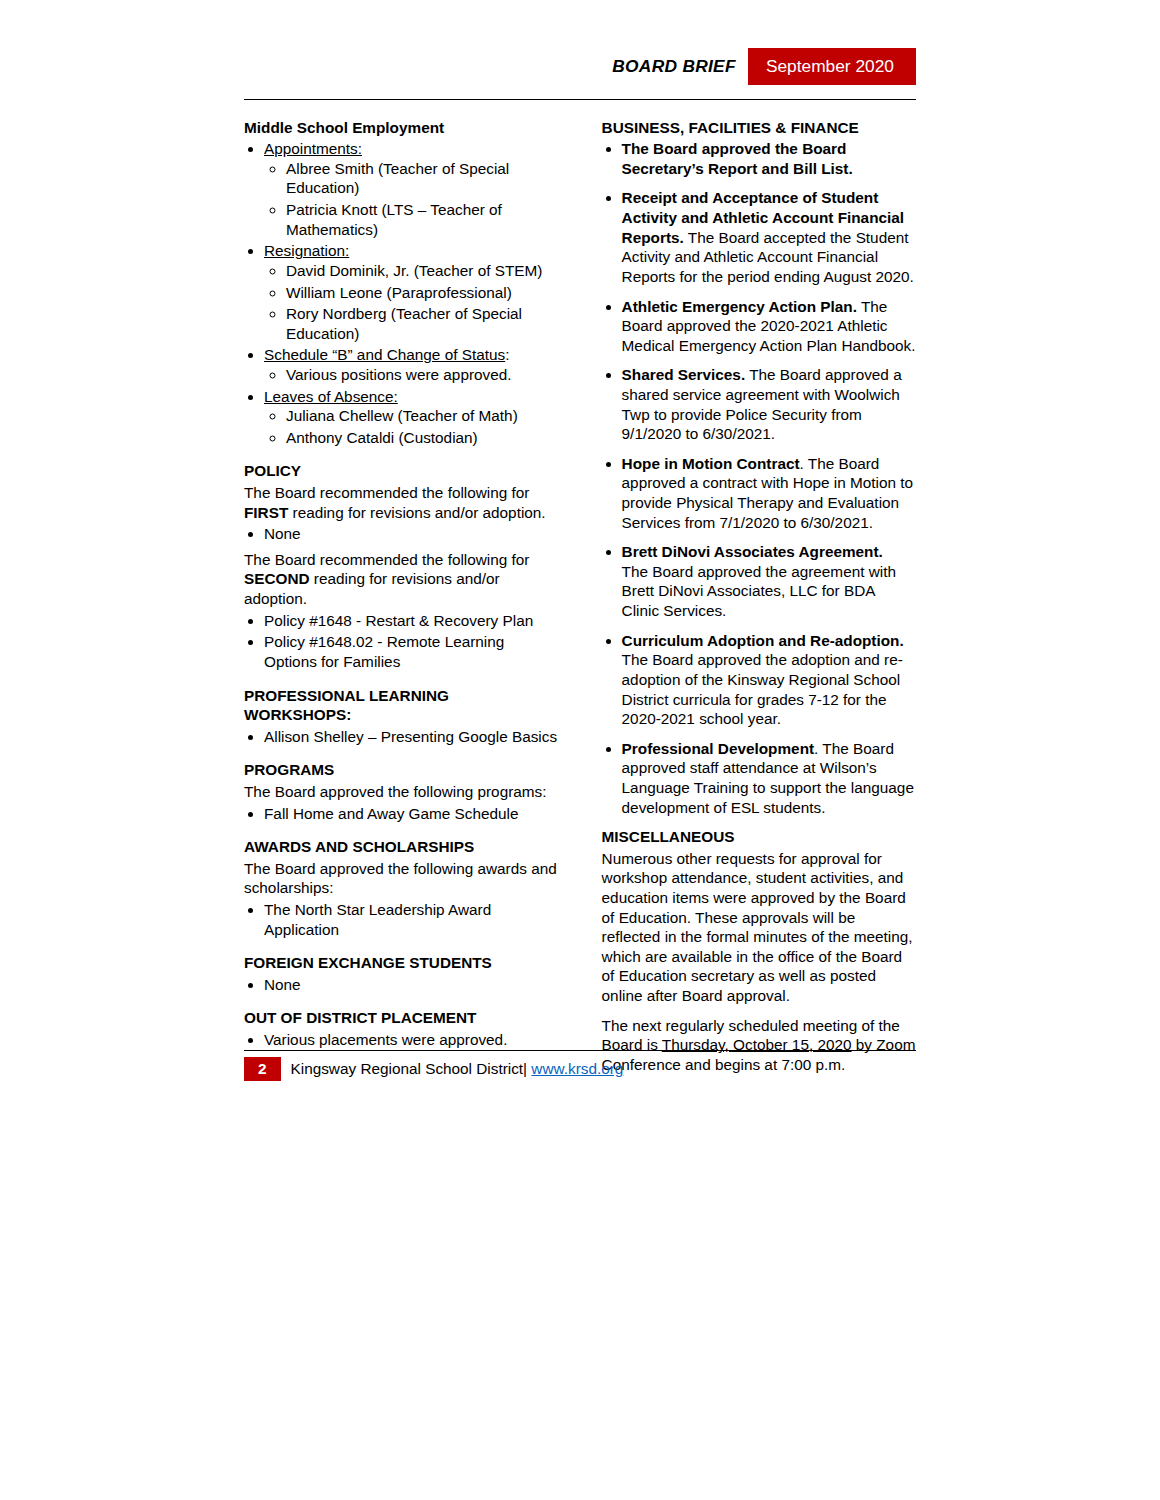BOARD BRIEF
September 2020
Middle School Employment
Appointments:
Albree Smith (Teacher of Special Education)
Patricia Knott (LTS – Teacher of Mathematics)
Resignation:
David Dominik, Jr. (Teacher of STEM)
William Leone (Paraprofessional)
Rory Nordberg (Teacher of Special Education)
Schedule “B” and Change of Status:
Various positions were approved.
Leaves of Absence:
Juliana Chellew (Teacher of Math)
Anthony Cataldi (Custodian)
POLICY
The Board recommended the following for FIRST reading for revisions and/or adoption.
None
The Board recommended the following for SECOND reading for revisions and/or adoption.
Policy #1648 - Restart & Recovery Plan
Policy #1648.02 - Remote Learning Options for Families
PROFESSIONAL LEARNING WORKSHOPS:
Allison Shelley – Presenting Google Basics
PROGRAMS
The Board approved the following programs:
Fall Home and Away Game Schedule
AWARDS AND SCHOLARSHIPS
The Board approved the following awards and scholarships:
The North Star Leadership Award Application
FOREIGN EXCHANGE STUDENTS
None
OUT OF DISTRICT PLACEMENT
Various placements were approved.
BUSINESS, FACILITIES & FINANCE
The Board approved the Board Secretary’s Report and Bill List.
Receipt and Acceptance of Student Activity and Athletic Account Financial Reports. The Board accepted the Student Activity and Athletic Account Financial Reports for the period ending August 2020.
Athletic Emergency Action Plan. The Board approved the 2020-2021 Athletic Medical Emergency Action Plan Handbook.
Shared Services. The Board approved a shared service agreement with Woolwich Twp to provide Police Security from 9/1/2020 to 6/30/2021.
Hope in Motion Contract. The Board approved a contract with Hope in Motion to provide Physical Therapy and Evaluation Services from 7/1/2020 to 6/30/2021.
Brett DiNovi Associates Agreement. The Board approved the agreement with Brett DiNovi Associates, LLC for BDA Clinic Services.
Curriculum Adoption and Re-adoption. The Board approved the adoption and re-adoption of the Kinsway Regional School District curricula for grades 7-12 for the 2020-2021 school year.
Professional Development. The Board approved staff attendance at Wilson’s Language Training to support the language development of ESL students.
MISCELLANEOUS
Numerous other requests for approval for workshop attendance, student activities, and education items were approved by the Board of Education. These approvals will be reflected in the formal minutes of the meeting, which are available in the office of the Board of Education secretary as well as posted online after Board approval.
The next regularly scheduled meeting of the Board is Thursday, October 15, 2020 by Zoom Conference and begins at 7:00 p.m.
2
Kingsway Regional School District| www.krsd.org